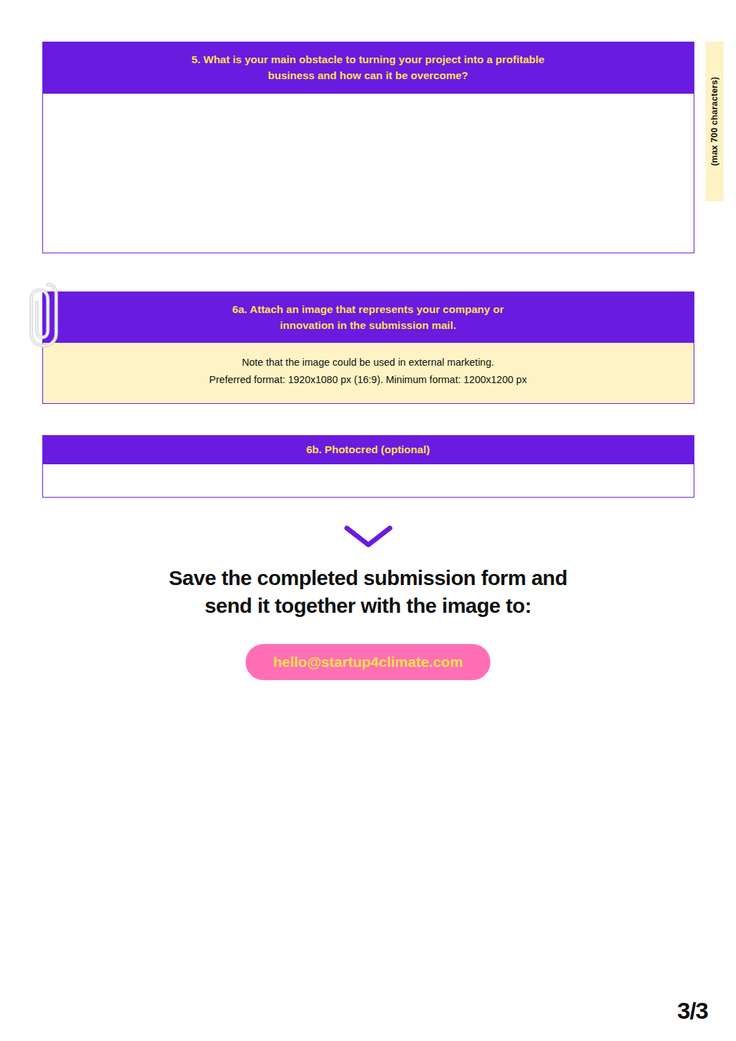5. What is your main obstacle to turning your project into a profitable
business and how can it be overcome?
(max 700 characters)
6a. Attach an image that represents your company or
innovation in the submission mail.
Note that the image could be used in external marketing.
Preferred format: 1920x1080 px (16:9). Minimum format: 1200x1200 px
6b. Photocred (optional)
Save the completed submission form and
send it together with the image to:
hello@startup4climate.com
3/3